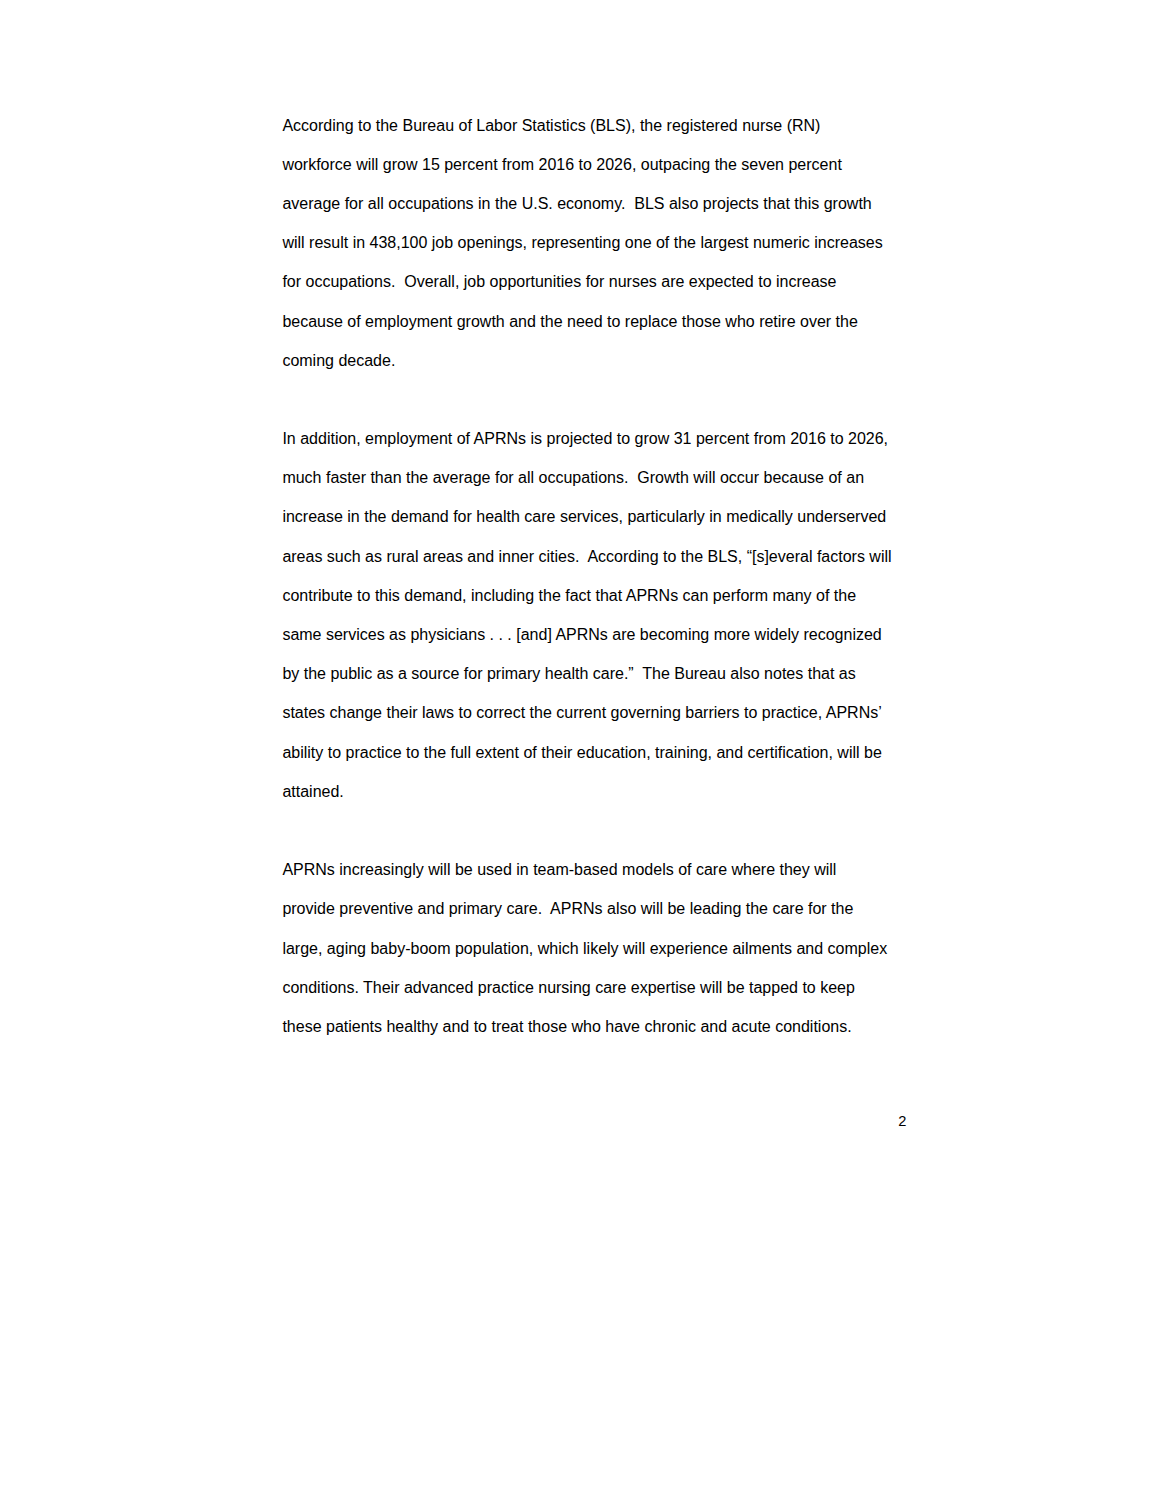According to the Bureau of Labor Statistics (BLS), the registered nurse (RN) workforce will grow 15 percent from 2016 to 2026, outpacing the seven percent average for all occupations in the U.S. economy. BLS also projects that this growth will result in 438,100 job openings, representing one of the largest numeric increases for occupations. Overall, job opportunities for nurses are expected to increase because of employment growth and the need to replace those who retire over the coming decade.
In addition, employment of APRNs is projected to grow 31 percent from 2016 to 2026, much faster than the average for all occupations. Growth will occur because of an increase in the demand for health care services, particularly in medically underserved areas such as rural areas and inner cities. According to the BLS, “[s]everal factors will contribute to this demand, including the fact that APRNs can perform many of the same services as physicians . . . [and] APRNs are becoming more widely recognized by the public as a source for primary health care.” The Bureau also notes that as states change their laws to correct the current governing barriers to practice, APRNs’ ability to practice to the full extent of their education, training, and certification, will be attained.
APRNs increasingly will be used in team-based models of care where they will provide preventive and primary care. APRNs also will be leading the care for the large, aging baby-boom population, which likely will experience ailments and complex conditions. Their advanced practice nursing care expertise will be tapped to keep these patients healthy and to treat those who have chronic and acute conditions.
2